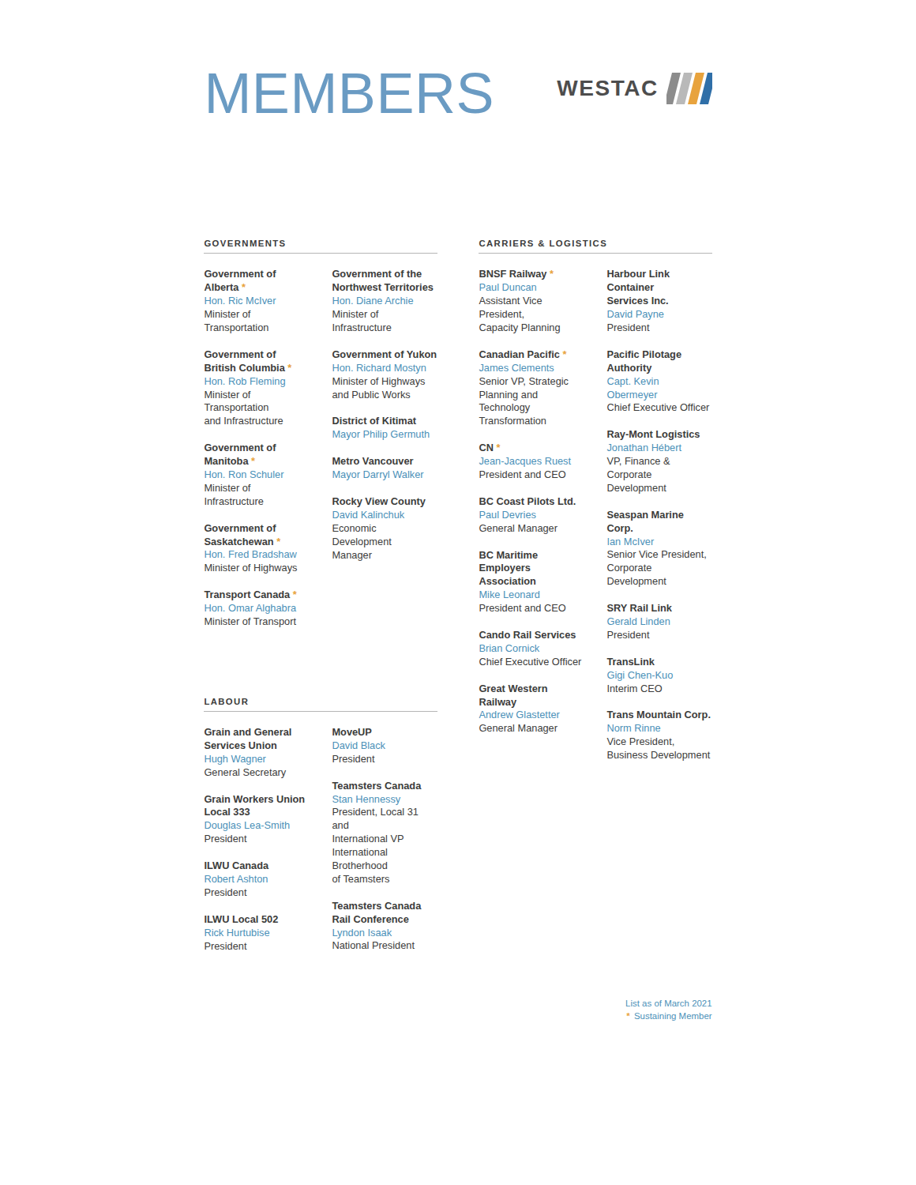MEMBERS
WESTAC
Governments
Government of Alberta * Hon. Ric McIver Minister of Transportation
Government of
British Columbia * Hon. Rob Fleming Minister of Transportation
and Infrastructure
Government of Manitoba * Hon. Ron Schuler Minister of Infrastructure
Government of
Saskatchewan * Hon. Fred Bradshaw Minister of Highways
Transport Canada * Hon. Omar Alghabra Minister of Transport
Government of the
Northwest Territories Hon. Diane Archie Minister of Infrastructure
Government of Yukon Hon. Richard Mostyn Minister of Highways
and Public Works
District of Kitimat Mayor Philip Germuth
Metro Vancouver Mayor Darryl Walker
Rocky View County David Kalinchuk Economic Development
Manager
Labour
Grain and General
Services Union Hugh Wagner General Secretary
Grain Workers Union
Local 333 Douglas Lea-Smith President
ILWU Canada Robert Ashton President
ILWU Local 502 Rick Hurtubise President
MoveUP David Black President
Teamsters Canada Stan Hennessy President, Local 31 and
International VP
International Brotherhood
of Teamsters
Teamsters Canada
Rail Conference Lyndon Isaak National President
Carriers & Logistics
BNSF Railway * Paul Duncan Assistant Vice President,
Capacity Planning
Canadian Pacific * James Clements Senior VP, Strategic
Planning and Technology
Transformation
CN * Jean-Jacques Ruest President and CEO
BC Coast Pilots Ltd. Paul Devries General Manager
BC Maritime Employers
Association Mike Leonard President and CEO
Cando Rail Services Brian Cornick Chief Executive Officer
Great Western Railway Andrew Glastetter General Manager
Harbour Link Container
Services Inc. David Payne President
Pacific Pilotage Authority Capt. Kevin Obermeyer Chief Executive Officer
Ray-Mont Logistics Jonathan Hébert VP, Finance & Corporate
Development
Seaspan Marine Corp. Ian McIver Senior Vice President,
Corporate Development
SRY Rail Link Gerald Linden President
TransLink Gigi Chen-Kuo Interim CEO
Trans Mountain Corp. Norm Rinne Vice President,
Business Development
List as of March 2021
* Sustaining Member